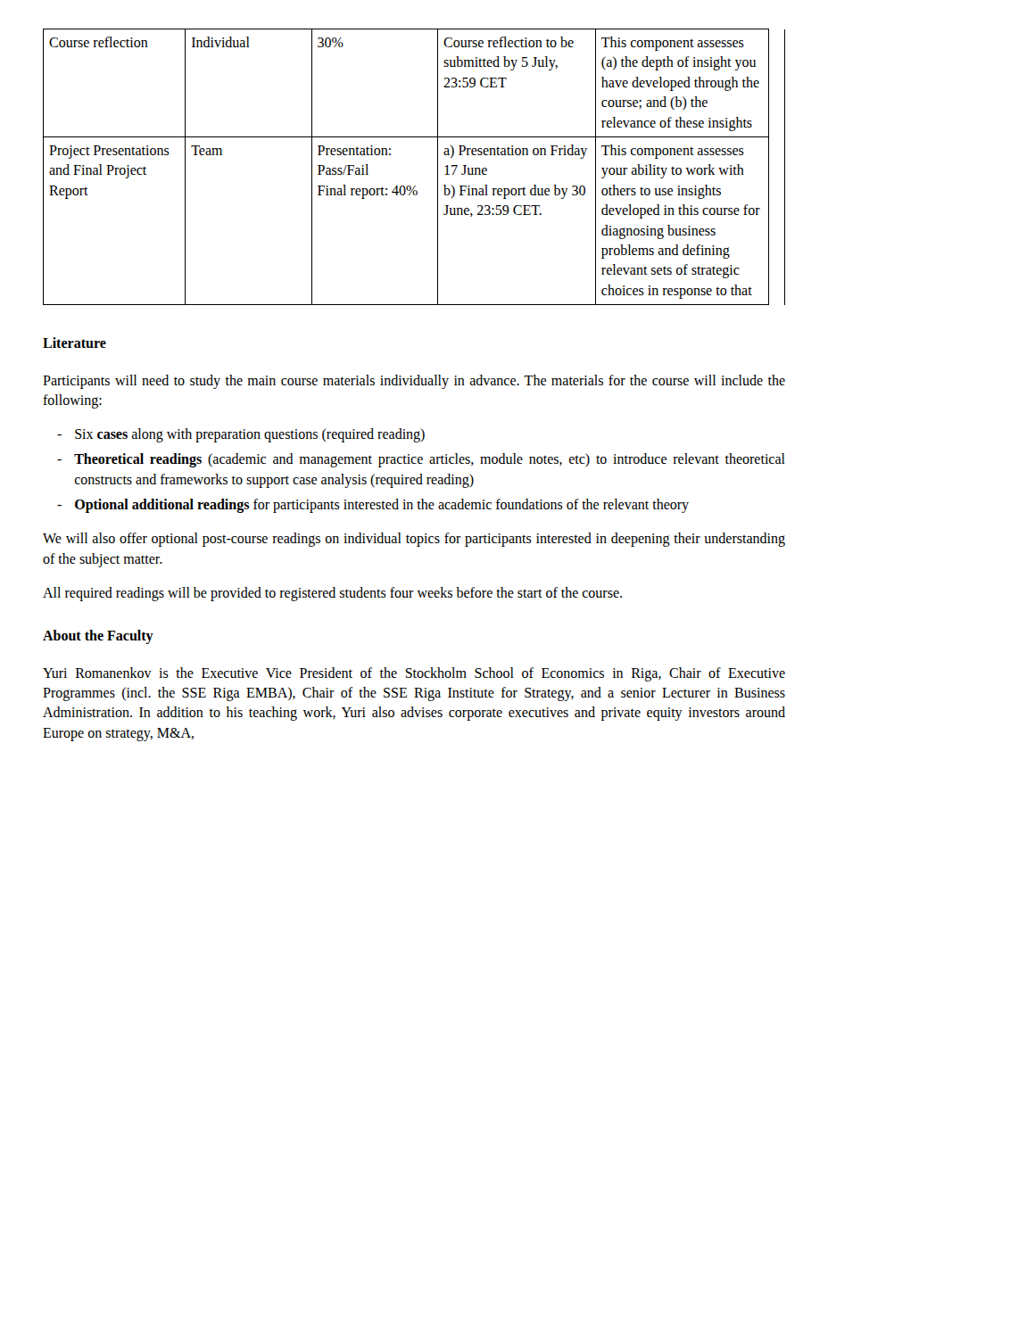| Course reflection | Individual | 30% | Course reflection to be submitted by 5 July, 23:59 CET | This component assesses (a) the depth of insight you have developed through the course; and (b) the relevance of these insights | |
| Project Presentations and Final Project Report | Team | Presentation: Pass/Fail Final report: 40% | a) Presentation on Friday 17 June b) Final report due by 30 June, 23:59 CET. | This component assesses your ability to work with others to use insights developed in this course for diagnosing business problems and defining relevant sets of strategic choices in response to that | |
Literature
Participants will need to study the main course materials individually in advance. The materials for the course will include the following:
Six cases along with preparation questions (required reading)
Theoretical readings (academic and management practice articles, module notes, etc) to introduce relevant theoretical constructs and frameworks to support case analysis (required reading)
Optional additional readings for participants interested in the academic foundations of the relevant theory
We will also offer optional post-course readings on individual topics for participants interested in deepening their understanding of the subject matter.
All required readings will be provided to registered students four weeks before the start of the course.
About the Faculty
Yuri Romanenkov is the Executive Vice President of the Stockholm School of Economics in Riga, Chair of Executive Programmes (incl. the SSE Riga EMBA), Chair of the SSE Riga Institute for Strategy, and a senior Lecturer in Business Administration. In addition to his teaching work, Yuri also advises corporate executives and private equity investors around Europe on strategy, M&A,